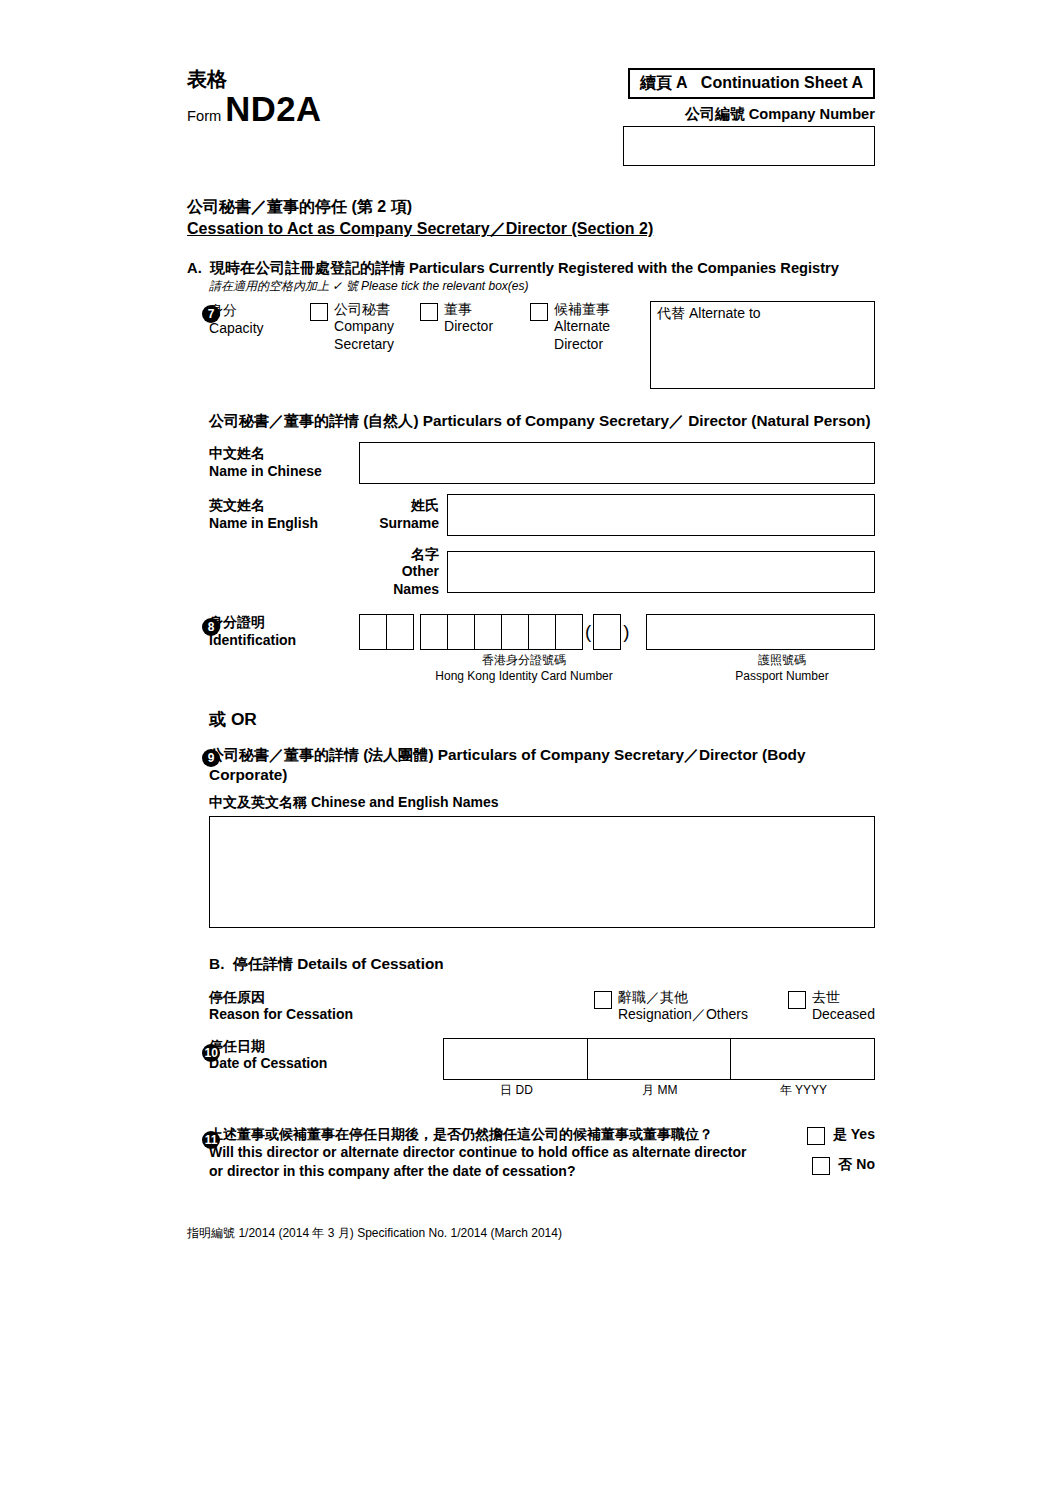表格
Form ND2A
續頁 A Continuation Sheet A
公司編號 Company Number
公司秘書／董事的停任 (第 2 項)
Cessation to Act as Company Secretary／Director (Section 2)
A. 現時在公司註冊處登記的詳情 Particulars Currently Registered with the Companies Registry
請在適用的空格內加上 ✓ 號 Please tick the relevant box(es)
7
身分
Capacity
公司秘書
Company
Secretary
董事
Director
候補董事
Alternate
Director
代替 Alternate to
公司秘書／董事的詳情 (自然人) Particulars of Company Secretary／ Director (Natural Person)
中文姓名
Name in Chinese
英文姓名
Name in English
姓氏
Surname
名字
Other Names
8
身分證明
Identification
(
)
香港身分證號碼
Hong Kong Identity Card Number
護照號碼
Passport Number
或 OR
9
公司秘書／董事的詳情 (法人團體) Particulars of Company Secretary／Director (Body Corporate)
中文及英文名稱 Chinese and English Names
B. 停任詳情 Details of Cessation
停任原因
Reason for Cessation
辭職／其他
Resignation／Others
去世
Deceased
10
停任日期
Date of Cessation
日 DD 月 MM 年 YYYY
11
上述董事或候補董事在停任日期後，是否仍然擔任這公司的候補董事或董事職位？
Will this director or alternate director continue to hold office as alternate director or director in this company after the date of cessation?
是 Yes
否 No
指明編號 1/2014 (2014 年 3 月) Specification No. 1/2014 (March 2014)